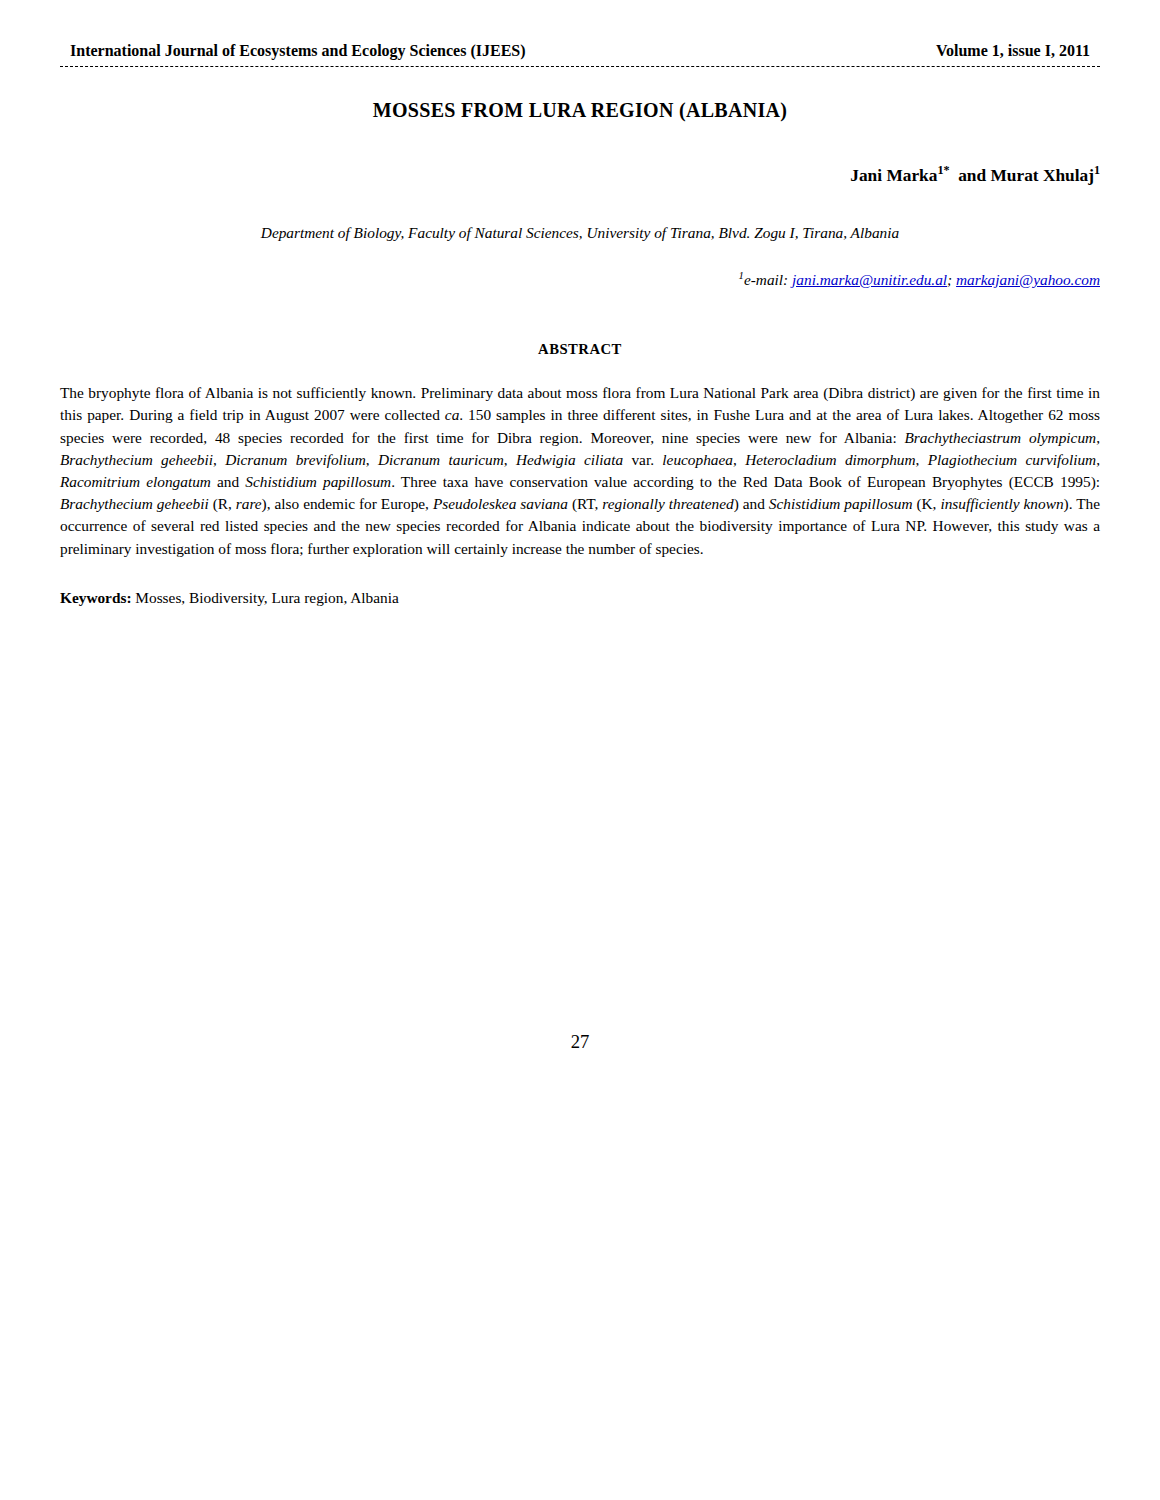International Journal of Ecosystems and Ecology Sciences (IJEES) Volume 1, issue I, 2011
MOSSES FROM LURA REGION (ALBANIA)
Jani Marka1* and Murat Xhulaj1
Department of Biology, Faculty of Natural Sciences, University of Tirana, Blvd. Zogu I, Tirana, Albania
1e-mail: jani.marka@unitir.edu.al; markajani@yahoo.com
ABSTRACT
The bryophyte flora of Albania is not sufficiently known. Preliminary data about moss flora from Lura National Park area (Dibra district) are given for the first time in this paper. During a field trip in August 2007 were collected ca. 150 samples in three different sites, in Fushe Lura and at the area of Lura lakes. Altogether 62 moss species were recorded, 48 species recorded for the first time for Dibra region. Moreover, nine species were new for Albania: Brachytheciastrum olympicum, Brachythecium geheebii, Dicranum brevifolium, Dicranum tauricum, Hedwigia ciliata var. leucophaea, Heterocladium dimorphum, Plagiothecium curvifolium, Racomitrium elongatum and Schistidium papillosum. Three taxa have conservation value according to the Red Data Book of European Bryophytes (ECCB 1995): Brachythecium geheebii (R, rare), also endemic for Europe, Pseudoleskea saviana (RT, regionally threatened) and Schistidium papillosum (K, insufficiently known). The occurrence of several red listed species and the new species recorded for Albania indicate about the biodiversity importance of Lura NP. However, this study was a preliminary investigation of moss flora; further exploration will certainly increase the number of species.
Keywords: Mosses, Biodiversity, Lura region, Albania
27